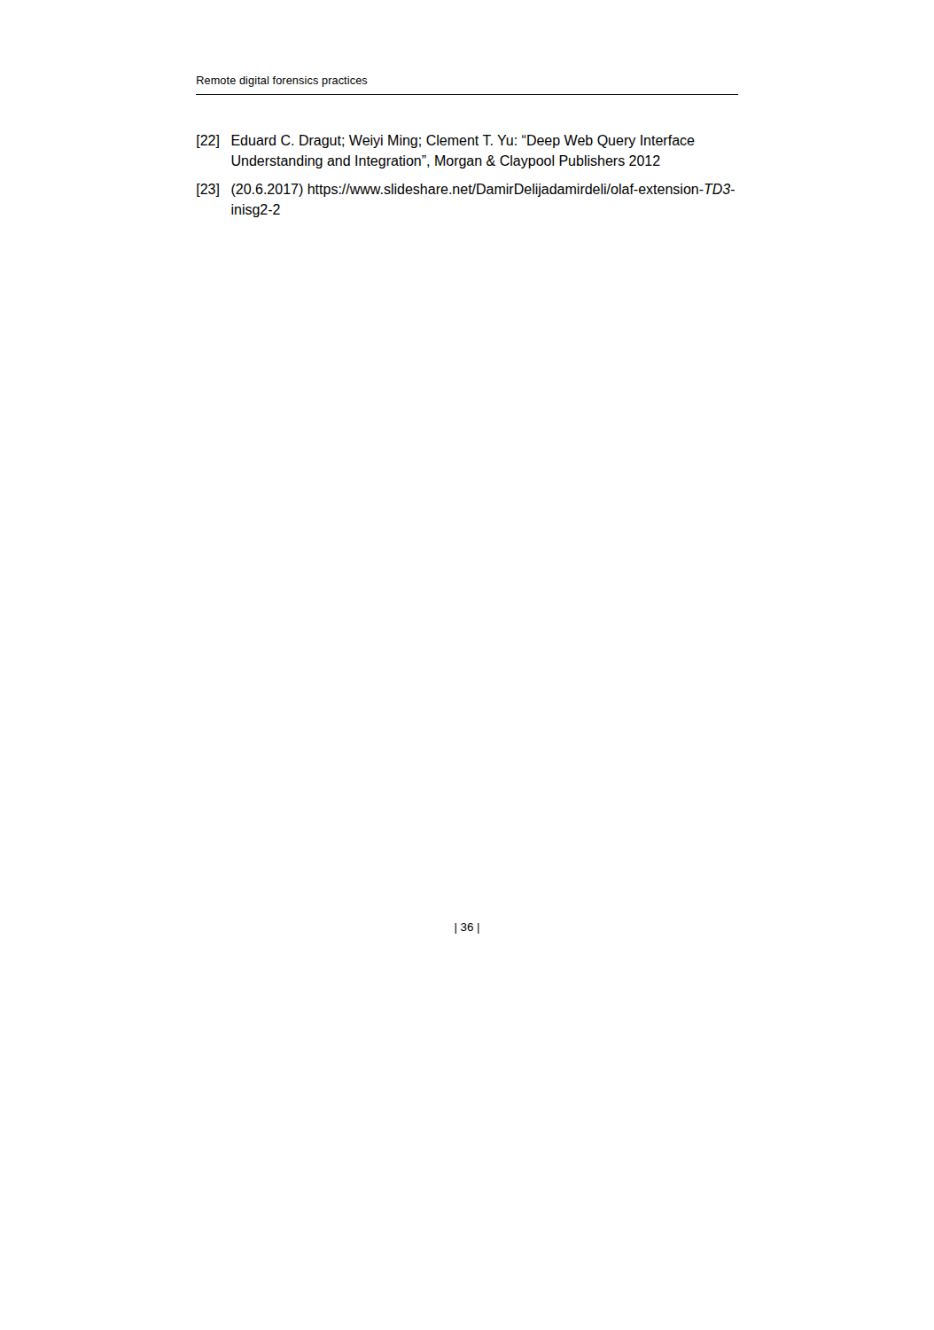Remote digital forensics practices
[22] Eduard C. Dragut; Weiyi Ming; Clement T. Yu: “Deep Web Query Interface Understanding and Integration”, Morgan & Claypool Publishers 2012
[23](20.6.2017) https://www.slideshare.net/DamirDelijadamirdeli/olaf-extension-TD3-inisg2-2
| 36 |